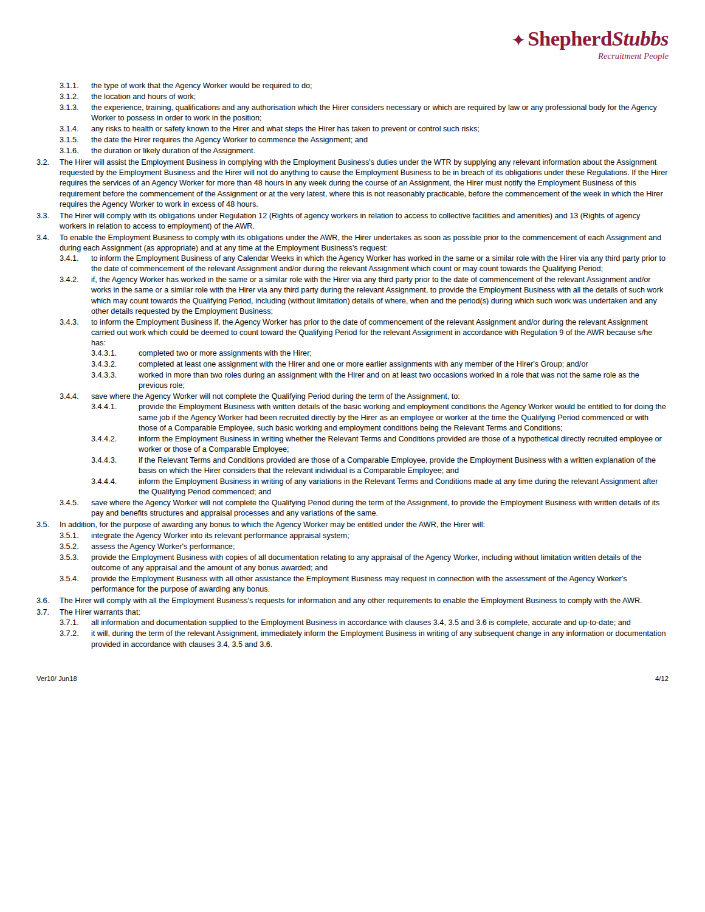✦Shepherd Stubbs
Recruitment People
3.1.1. the type of work that the Agency Worker would be required to do;
3.1.2. the location and hours of work;
3.1.3. the experience, training, qualifications and any authorisation which the Hirer considers necessary or which are required by law or any professional body for the Agency Worker to possess in order to work in the position;
3.1.4. any risks to health or safety known to the Hirer and what steps the Hirer has taken to prevent or control such risks;
3.1.5. the date the Hirer requires the Agency Worker to commence the Assignment; and
3.1.6. the duration or likely duration of the Assignment.
3.2. The Hirer will assist the Employment Business in complying with the Employment Business's duties under the WTR by supplying any relevant information about the Assignment requested by the Employment Business and the Hirer will not do anything to cause the Employment Business to be in breach of its obligations under these Regulations. If the Hirer requires the services of an Agency Worker for more than 48 hours in any week during the course of an Assignment, the Hirer must notify the Employment Business of this requirement before the commencement of the Assignment or at the very latest, where this is not reasonably practicable, before the commencement of the week in which the Hirer requires the Agency Worker to work in excess of 48 hours.
3.3. The Hirer will comply with its obligations under Regulation 12 (Rights of agency workers in relation to access to collective facilities and amenities) and 13 (Rights of agency workers in relation to access to employment) of the AWR.
3.4. To enable the Employment Business to comply with its obligations under the AWR, the Hirer undertakes as soon as possible prior to the commencement of each Assignment and during each Assignment (as appropriate) and at any time at the Employment Business's request:
3.4.1. to inform the Employment Business of any Calendar Weeks in which the Agency Worker has worked in the same or a similar role with the Hirer via any third party prior to the date of commencement of the relevant Assignment and/or during the relevant Assignment which count or may count towards the Qualifying Period;
3.4.2. if, the Agency Worker has worked in the same or a similar role with the Hirer via any third party prior to the date of commencement of the relevant Assignment and/or works in the same or a similar role with the Hirer via any third party during the relevant Assignment, to provide the Employment Business with all the details of such work which may count towards the Qualifying Period, including (without limitation) details of where, when and the period(s) during which such work was undertaken and any other details requested by the Employment Business;
3.4.3. to inform the Employment Business if, the Agency Worker has prior to the date of commencement of the relevant Assignment and/or during the relevant Assignment carried out work which could be deemed to count toward the Qualifying Period for the relevant Assignment in accordance with Regulation 9 of the AWR because s/he has:
3.4.3.1. completed two or more assignments with the Hirer;
3.4.3.2. completed at least one assignment with the Hirer and one or more earlier assignments with any member of the Hirer's Group; and/or
3.4.3.3. worked in more than two roles during an assignment with the Hirer and on at least two occasions worked in a role that was not the same role as the previous role;
3.4.4. save where the Agency Worker will not complete the Qualifying Period during the term of the Assignment, to:
3.4.4.1. provide the Employment Business with written details of the basic working and employment conditions the Agency Worker would be entitled to for doing the same job if the Agency Worker had been recruited directly by the Hirer as an employee or worker at the time the Qualifying Period commenced or with those of a Comparable Employee, such basic working and employment conditions being the Relevant Terms and Conditions;
3.4.4.2. inform the Employment Business in writing whether the Relevant Terms and Conditions provided are those of a hypothetical directly recruited employee or worker or those of a Comparable Employee;
3.4.4.3. if the Relevant Terms and Conditions provided are those of a Comparable Employee, provide the Employment Business with a written explanation of the basis on which the Hirer considers that the relevant individual is a Comparable Employee; and
3.4.4.4. inform the Employment Business in writing of any variations in the Relevant Terms and Conditions made at any time during the relevant Assignment after the Qualifying Period commenced; and
3.4.5. save where the Agency Worker will not complete the Qualifying Period during the term of the Assignment, to provide the Employment Business with written details of its pay and benefits structures and appraisal processes and any variations of the same.
3.5. In addition, for the purpose of awarding any bonus to which the Agency Worker may be entitled under the AWR, the Hirer will:
3.5.1. integrate the Agency Worker into its relevant performance appraisal system;
3.5.2. assess the Agency Worker's performance;
3.5.3. provide the Employment Business with copies of all documentation relating to any appraisal of the Agency Worker, including without limitation written details of the outcome of any appraisal and the amount of any bonus awarded; and
3.5.4. provide the Employment Business with all other assistance the Employment Business may request in connection with the assessment of the Agency Worker's performance for the purpose of awarding any bonus.
3.6. The Hirer will comply with all the Employment Business's requests for information and any other requirements to enable the Employment Business to comply with the AWR.
3.7. The Hirer warrants that:
3.7.1. all information and documentation supplied to the Employment Business in accordance with clauses 3.4, 3.5 and 3.6 is complete, accurate and up-to-date; and
3.7.2. it will, during the term of the relevant Assignment, immediately inform the Employment Business in writing of any subsequent change in any information or documentation provided in accordance with clauses 3.4, 3.5 and 3.6.
Ver10/ Jun18
4/12